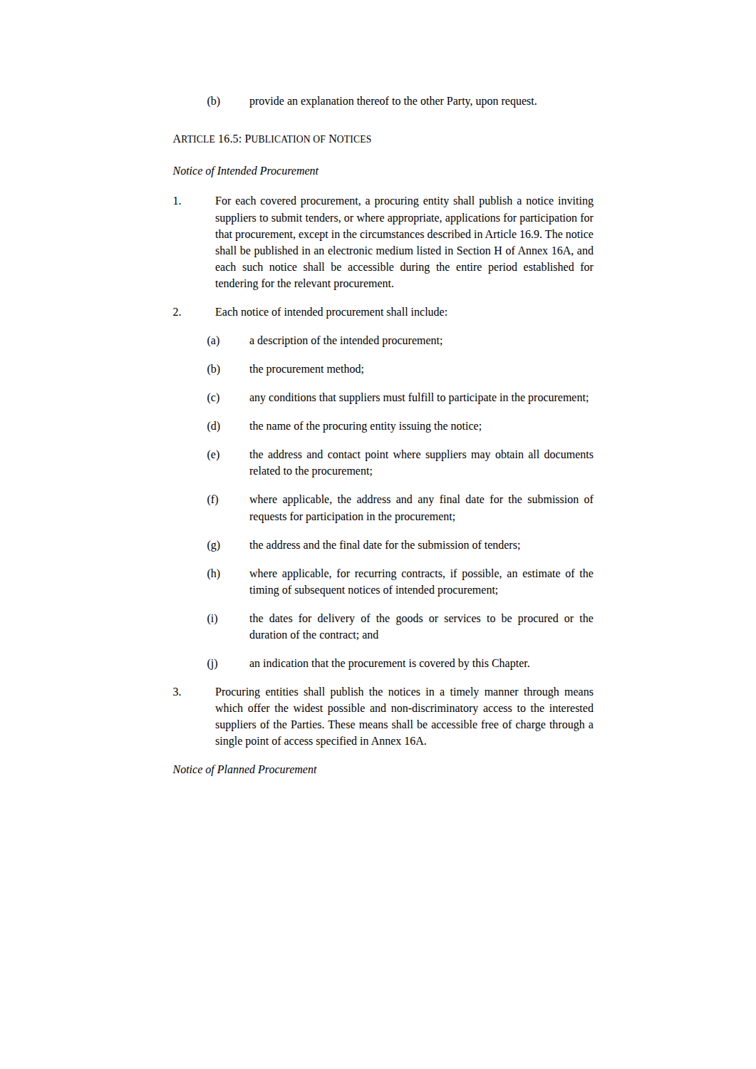(b) provide an explanation thereof to the other Party, upon request.
ARTICLE 16.5: PUBLICATION OF NOTICES
Notice of Intended Procurement
1. For each covered procurement, a procuring entity shall publish a notice inviting suppliers to submit tenders, or where appropriate, applications for participation for that procurement, except in the circumstances described in Article 16.9. The notice shall be published in an electronic medium listed in Section H of Annex 16A, and each such notice shall be accessible during the entire period established for tendering for the relevant procurement.
2. Each notice of intended procurement shall include:
(a) a description of the intended procurement;
(b) the procurement method;
(c) any conditions that suppliers must fulfill to participate in the procurement;
(d) the name of the procuring entity issuing the notice;
(e) the address and contact point where suppliers may obtain all documents related to the procurement;
(f) where applicable, the address and any final date for the submission of requests for participation in the procurement;
(g) the address and the final date for the submission of tenders;
(h) where applicable, for recurring contracts, if possible, an estimate of the timing of subsequent notices of intended procurement;
(i) the dates for delivery of the goods or services to be procured or the duration of the contract; and
(j) an indication that the procurement is covered by this Chapter.
3. Procuring entities shall publish the notices in a timely manner through means which offer the widest possible and non-discriminatory access to the interested suppliers of the Parties. These means shall be accessible free of charge through a single point of access specified in Annex 16A.
Notice of Planned Procurement